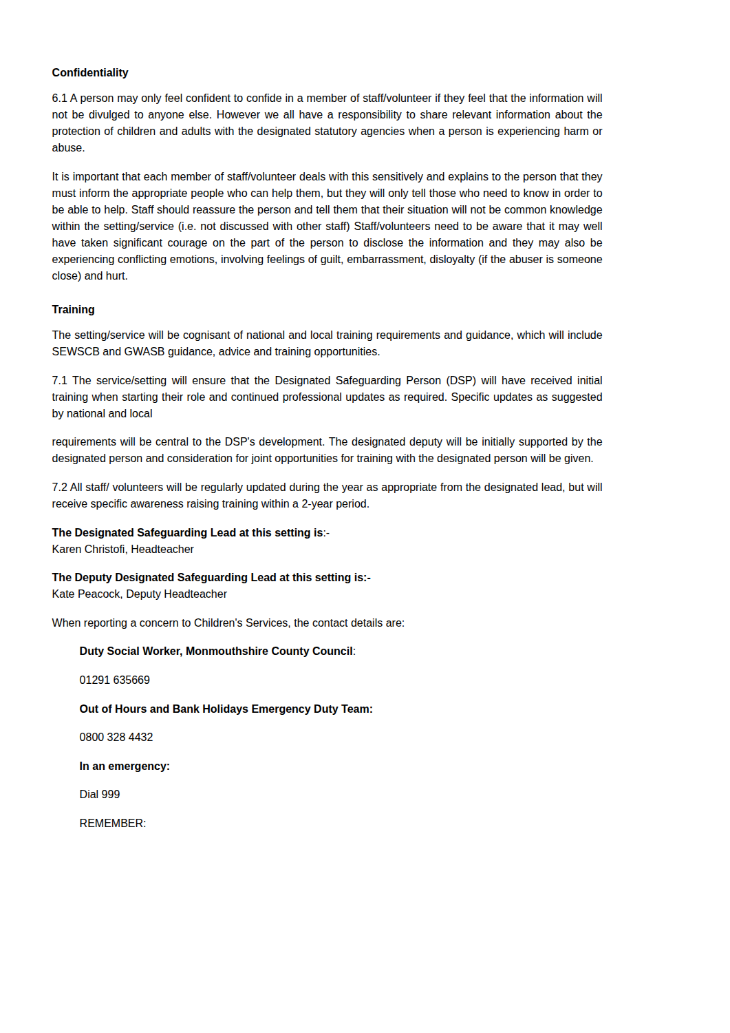Confidentiality
6.1 A person may only feel confident to confide in a member of staff/volunteer if they feel that the information will not be divulged to anyone else. However we all have a responsibility to share relevant information about the protection of children and adults with the designated statutory agencies when a person is experiencing harm or abuse.
It is important that each member of staff/volunteer deals with this sensitively and explains to the person that they must inform the appropriate people who can help them, but they will only tell those who need to know in order to be able to help. Staff should reassure the person and tell them that their situation will not be common knowledge within the setting/service (i.e. not discussed with other staff) Staff/volunteers need to be aware that it may well have taken significant courage on the part of the person to disclose the information and they may also be experiencing conflicting emotions, involving feelings of guilt, embarrassment, disloyalty (if the abuser is someone close) and hurt.
Training
The setting/service will be cognisant of national and local training requirements and guidance, which will include SEWSCB and GWASB guidance, advice and training opportunities.
7.1 The service/setting will ensure that the Designated Safeguarding Person (DSP) will have received initial training when starting their role and continued professional updates as required. Specific updates as suggested by national and local
requirements will be central to the DSP's development. The designated deputy will be initially supported by the designated person and consideration for joint opportunities for training with the designated person will be given.
7.2 All staff/ volunteers will be regularly updated during the year as appropriate from the designated lead, but will receive specific awareness raising training within a 2-year period.
The Designated Safeguarding Lead at this setting is:-
Karen Christofi, Headteacher
The Deputy Designated Safeguarding Lead at this setting is:-
Kate Peacock, Deputy Headteacher
When reporting a concern to Children's Services, the contact details are:
Duty Social Worker, Monmouthshire County Council:
01291 635669
Out of Hours and Bank Holidays Emergency Duty Team:
0800 328 4432
In an emergency:
Dial 999
REMEMBER: